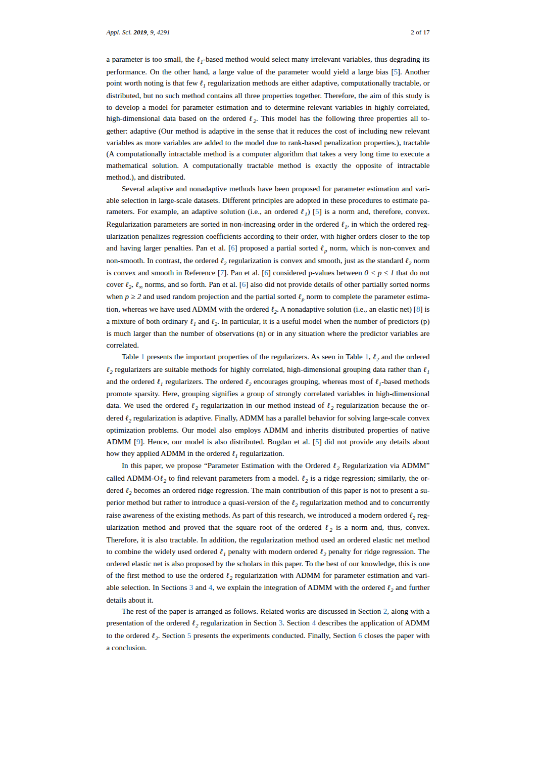Appl. Sci. 2019, 9, 4291 2 of 17
a parameter is too small, the ℓ1-based method would select many irrelevant variables, thus degrading its performance. On the other hand, a large value of the parameter would yield a large bias [5]. Another point worth noting is that few ℓ1 regularization methods are either adaptive, computationally tractable, or distributed, but no such method contains all three properties together. Therefore, the aim of this study is to develop a model for parameter estimation and to determine relevant variables in highly correlated, high-dimensional data based on the ordered ℓ2. This model has the following three properties all together: adaptive (Our method is adaptive in the sense that it reduces the cost of including new relevant variables as more variables are added to the model due to rank-based penalization properties.), tractable (A computationally intractable method is a computer algorithm that takes a very long time to execute a mathematical solution. A computationally tractable method is exactly the opposite of intractable method.), and distributed.
Several adaptive and nonadaptive methods have been proposed for parameter estimation and variable selection in large-scale datasets. Different principles are adopted in these procedures to estimate parameters. For example, an adaptive solution (i.e., an ordered ℓ1) [5] is a norm and, therefore, convex. Regularization parameters are sorted in non-increasing order in the ordered ℓ1, in which the ordered regularization penalizes regression coefficients according to their order, with higher orders closer to the top and having larger penalties. Pan et al. [6] proposed a partial sorted ℓp norm, which is non-convex and non-smooth. In contrast, the ordered ℓ2 regularization is convex and smooth, just as the standard ℓ2 norm is convex and smooth in Reference [7]. Pan et al. [6] considered p-values between 0 < p ≤ 1 that do not cover ℓ2, ℓ∞ norms, and so forth. Pan et al. [6] also did not provide details of other partially sorted norms when p ≥ 2 and used random projection and the partial sorted ℓp norm to complete the parameter estimation, whereas we have used ADMM with the ordered ℓ2. A nonadaptive solution (i.e., an elastic net) [8] is a mixture of both ordinary ℓ1 and ℓ2. In particular, it is a useful model when the number of predictors (p) is much larger than the number of observations (n) or in any situation where the predictor variables are correlated.
Table 1 presents the important properties of the regularizers. As seen in Table 1, ℓ2 and the ordered ℓ2 regularizers are suitable methods for highly correlated, high-dimensional grouping data rather than ℓ1 and the ordered ℓ1 regularizers. The ordered ℓ2 encourages grouping, whereas most of ℓ1-based methods promote sparsity. Here, grouping signifies a group of strongly correlated variables in high-dimensional data. We used the ordered ℓ2 regularization in our method instead of ℓ2 regularization because the ordered ℓ2 regularization is adaptive. Finally, ADMM has a parallel behavior for solving large-scale convex optimization problems. Our model also employs ADMM and inherits distributed properties of native ADMM [9]. Hence, our model is also distributed. Bogdan et al. [5] did not provide any details about how they applied ADMM in the ordered ℓ1 regularization.
In this paper, we propose “Parameter Estimation with the Ordered ℓ2 Regularization via ADMM” called ADMM-Oℓ2 to find relevant parameters from a model. ℓ2 is a ridge regression; similarly, the ordered ℓ2 becomes an ordered ridge regression. The main contribution of this paper is not to present a superior method but rather to introduce a quasi-version of the ℓ2 regularization method and to concurrently raise awareness of the existing methods. As part of this research, we introduced a modern ordered ℓ2 regularization method and proved that the square root of the ordered ℓ2 is a norm and, thus, convex. Therefore, it is also tractable. In addition, the regularization method used an ordered elastic net method to combine the widely used ordered ℓ1 penalty with modern ordered ℓ2 penalty for ridge regression. The ordered elastic net is also proposed by the scholars in this paper. To the best of our knowledge, this is one of the first method to use the ordered ℓ2 regularization with ADMM for parameter estimation and variable selection. In Sections 3 and 4, we explain the integration of ADMM with the ordered ℓ2 and further details about it.
The rest of the paper is arranged as follows. Related works are discussed in Section 2, along with a presentation of the ordered ℓ2 regularization in Section 3. Section 4 describes the application of ADMM to the ordered ℓ2. Section 5 presents the experiments conducted. Finally, Section 6 closes the paper with a conclusion.